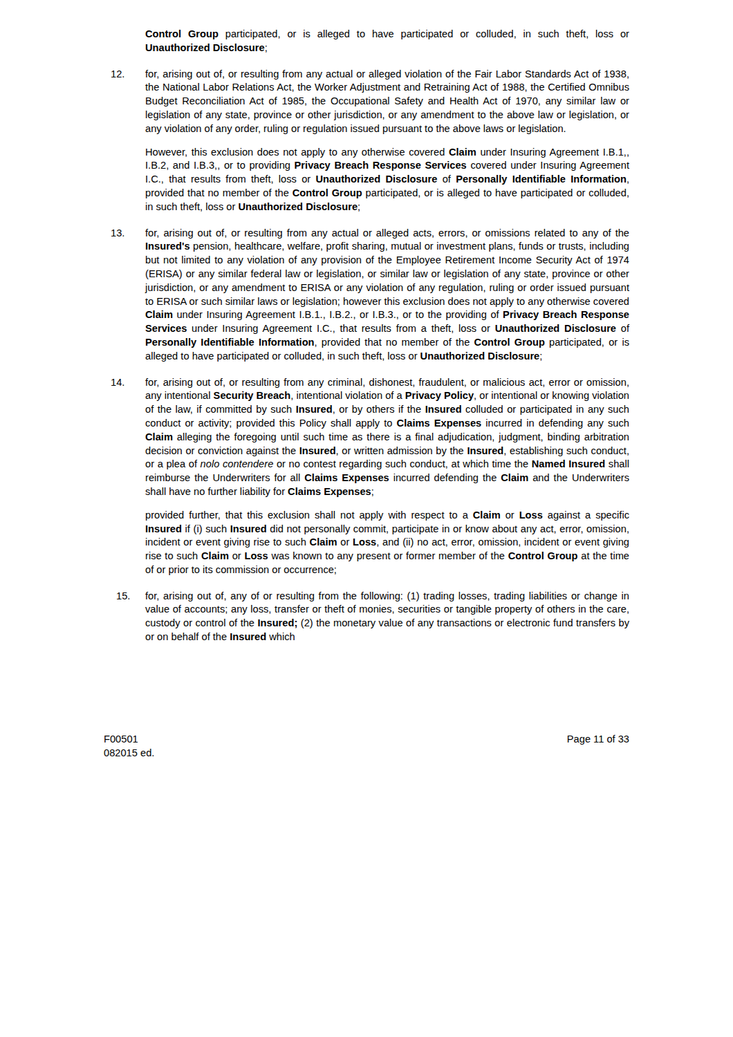Control Group participated, or is alleged to have participated or colluded, in such theft, loss or Unauthorized Disclosure;
12.
for, arising out of, or resulting from any actual or alleged violation of the Fair Labor Standards Act of 1938, the National Labor Relations Act, the Worker Adjustment and Retraining Act of 1988, the Certified Omnibus Budget Reconciliation Act of 1985, the Occupational Safety and Health Act of 1970, any similar law or legislation of any state, province or other jurisdiction, or any amendment to the above law or legislation, or any violation of any order, ruling or regulation issued pursuant to the above laws or legislation.
However, this exclusion does not apply to any otherwise covered Claim under Insuring Agreement I.B.1,, I.B.2, and I.B.3,, or to providing Privacy Breach Response Services covered under Insuring Agreement I.C., that results from theft, loss or Unauthorized Disclosure of Personally Identifiable Information, provided that no member of the Control Group participated, or is alleged to have participated or colluded, in such theft, loss or Unauthorized Disclosure;
13.
for, arising out of, or resulting from any actual or alleged acts, errors, or omissions related to any of the Insured's pension, healthcare, welfare, profit sharing, mutual or investment plans, funds or trusts, including but not limited to any violation of any provision of the Employee Retirement Income Security Act of 1974 (ERISA) or any similar federal law or legislation, or similar law or legislation of any state, province or other jurisdiction, or any amendment to ERISA or any violation of any regulation, ruling or order issued pursuant to ERISA or such similar laws or legislation; however this exclusion does not apply to any otherwise covered Claim under Insuring Agreement I.B.1., I.B.2., or I.B.3., or to the providing of Privacy Breach Response Services under Insuring Agreement I.C., that results from a theft, loss or Unauthorized Disclosure of Personally Identifiable Information, provided that no member of the Control Group participated, or is alleged to have participated or colluded, in such theft, loss or Unauthorized Disclosure;
14.
for, arising out of, or resulting from any criminal, dishonest, fraudulent, or malicious act, error or omission, any intentional Security Breach, intentional violation of a Privacy Policy, or intentional or knowing violation of the law, if committed by such Insured, or by others if the Insured colluded or participated in any such conduct or activity; provided this Policy shall apply to Claims Expenses incurred in defending any such Claim alleging the foregoing until such time as there is a final adjudication, judgment, binding arbitration decision or conviction against the Insured, or written admission by the Insured, establishing such conduct, or a plea of nolo contendere or no contest regarding such conduct, at which time the Named Insured shall reimburse the Underwriters for all Claims Expenses incurred defending the Claim and the Underwriters shall have no further liability for Claims Expenses;
provided further, that this exclusion shall not apply with respect to a Claim or Loss against a specific Insured if (i) such Insured did not personally commit, participate in or know about any act, error, omission, incident or event giving rise to such Claim or Loss, and (ii) no act, error, omission, incident or event giving rise to such Claim or Loss was known to any present or former member of the Control Group at the time of or prior to its commission or occurrence;
15.
for, arising out of, any of or resulting from the following: (1) trading losses, trading liabilities or change in value of accounts; any loss, transfer or theft of monies, securities or tangible property of others in the care, custody or control of the Insured; (2) the monetary value of any transactions or electronic fund transfers by or on behalf of the Insured which
F00501
082015 ed.
Page 11 of 33